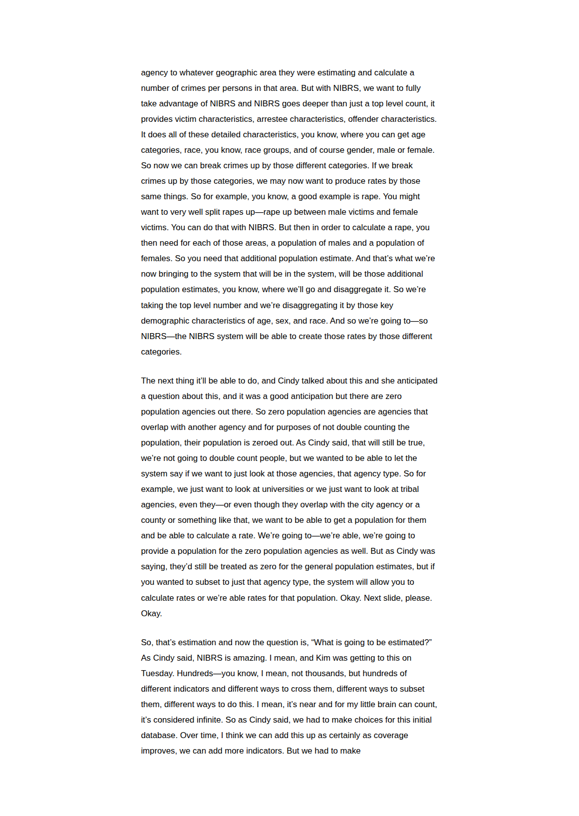agency to whatever geographic area they were estimating and calculate a number of crimes per persons in that area. But with NIBRS, we want to fully take advantage of NIBRS and NIBRS goes deeper than just a top level count, it provides victim characteristics, arrestee characteristics, offender characteristics. It does all of these detailed characteristics, you know, where you can get age categories, race, you know, race groups, and of course gender, male or female. So now we can break crimes up by those different categories. If we break crimes up by those categories, we may now want to produce rates by those same things. So for example, you know, a good example is rape. You might want to very well split rapes up—rape up between male victims and female victims. You can do that with NIBRS. But then in order to calculate a rape, you then need for each of those areas, a population of males and a population of females. So you need that additional population estimate. And that’s what we’re now bringing to the system that will be in the system, will be those additional population estimates, you know, where we’ll go and disaggregate it. So we’re taking the top level number and we’re disaggregating it by those key demographic characteristics of age, sex, and race. And so we’re going to—so NIBRS—the NIBRS system will be able to create those rates by those different categories.
The next thing it’ll be able to do, and Cindy talked about this and she anticipated a question about this, and it was a good anticipation but there are zero population agencies out there. So zero population agencies are agencies that overlap with another agency and for purposes of not double counting the population, their population is zeroed out. As Cindy said, that will still be true, we’re not going to double count people, but we wanted to be able to let the system say if we want to just look at those agencies, that agency type. So for example, we just want to look at universities or we just want to look at tribal agencies, even they—or even though they overlap with the city agency or a county or something like that, we want to be able to get a population for them and be able to calculate a rate. We’re going to—we’re able, we’re going to provide a population for the zero population agencies as well. But as Cindy was saying, they’d still be treated as zero for the general population estimates, but if you wanted to subset to just that agency type, the system will allow you to calculate rates or we’re able rates for that population. Okay. Next slide, please. Okay.
So, that’s estimation and now the question is, “What is going to be estimated?” As Cindy said, NIBRS is amazing. I mean, and Kim was getting to this on Tuesday. Hundreds—you know, I mean, not thousands, but hundreds of different indicators and different ways to cross them, different ways to subset them, different ways to do this. I mean, it’s near and for my little brain can count, it’s considered infinite. So as Cindy said, we had to make choices for this initial database. Over time, I think we can add this up as certainly as coverage improves, we can add more indicators. But we had to make